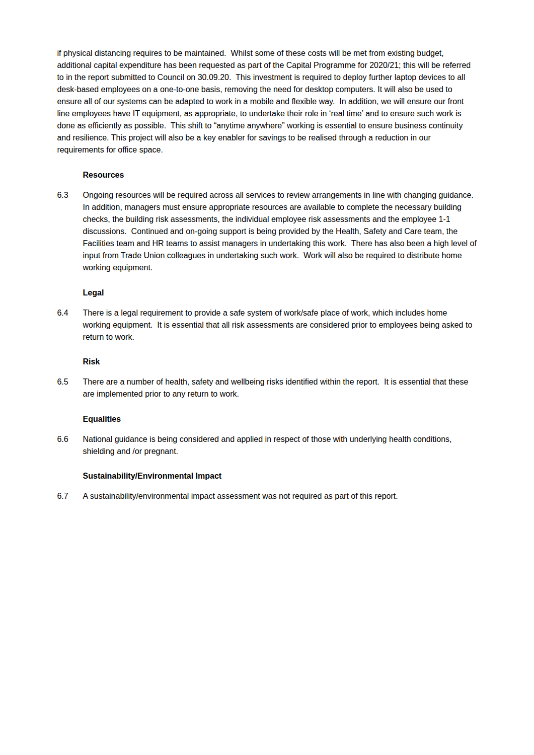if physical distancing requires to be maintained. Whilst some of these costs will be met from existing budget, additional capital expenditure has been requested as part of the Capital Programme for 2020/21; this will be referred to in the report submitted to Council on 30.09.20. This investment is required to deploy further laptop devices to all desk-based employees on a one-to-one basis, removing the need for desktop computers. It will also be used to ensure all of our systems can be adapted to work in a mobile and flexible way. In addition, we will ensure our front line employees have IT equipment, as appropriate, to undertake their role in ‘real time’ and to ensure such work is done as efficiently as possible. This shift to “anytime anywhere” working is essential to ensure business continuity and resilience. This project will also be a key enabler for savings to be realised through a reduction in our requirements for office space.
Resources
6.3
Ongoing resources will be required across all services to review arrangements in line with changing guidance. In addition, managers must ensure appropriate resources are available to complete the necessary building checks, the building risk assessments, the individual employee risk assessments and the employee 1-1 discussions. Continued and on-going support is being provided by the Health, Safety and Care team, the Facilities team and HR teams to assist managers in undertaking this work. There has also been a high level of input from Trade Union colleagues in undertaking such work. Work will also be required to distribute home working equipment.
Legal
6.4
There is a legal requirement to provide a safe system of work/safe place of work, which includes home working equipment. It is essential that all risk assessments are considered prior to employees being asked to return to work.
Risk
6.5
There are a number of health, safety and wellbeing risks identified within the report. It is essential that these are implemented prior to any return to work.
Equalities
6.6
National guidance is being considered and applied in respect of those with underlying health conditions, shielding and /or pregnant.
Sustainability/Environmental Impact
6.7
A sustainability/environmental impact assessment was not required as part of this report.